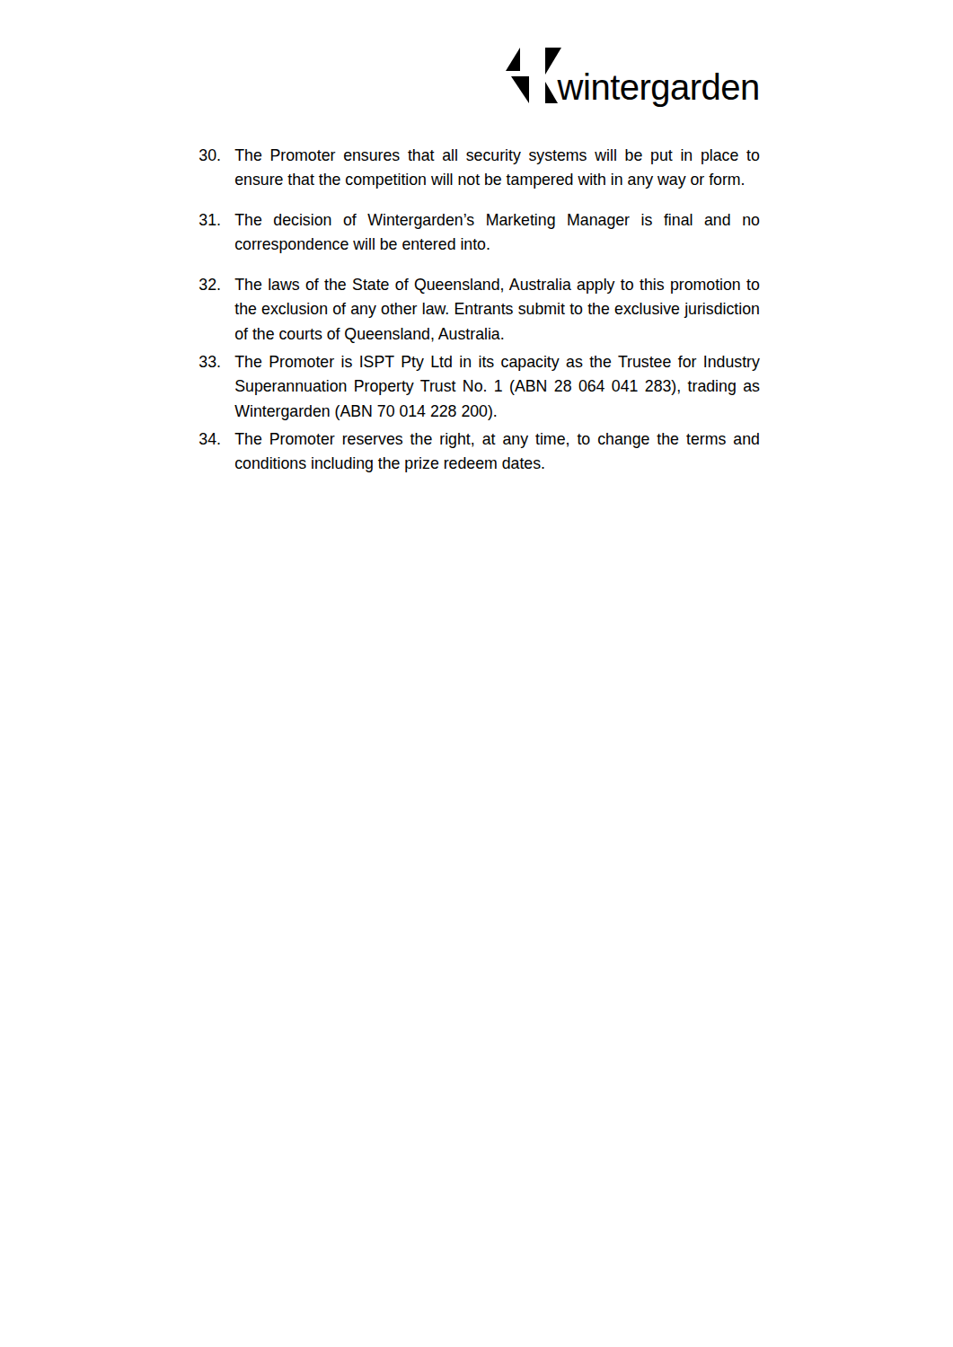wintergarden
The Promoter ensures that all security systems will be put in place to ensure that the competition will not be tampered with in any way or form.
The decision of Wintergarden’s Marketing Manager is final and no correspondence will be entered into.
The laws of the State of Queensland, Australia apply to this promotion to the exclusion of any other law. Entrants submit to the exclusive jurisdiction of the courts of Queensland, Australia.
The Promoter is ISPT Pty Ltd in its capacity as the Trustee for Industry Superannuation Property Trust No. 1 (ABN 28 064 041 283), trading as Wintergarden (ABN 70 014 228 200).
The Promoter reserves the right, at any time, to change the terms and conditions including the prize redeem dates.